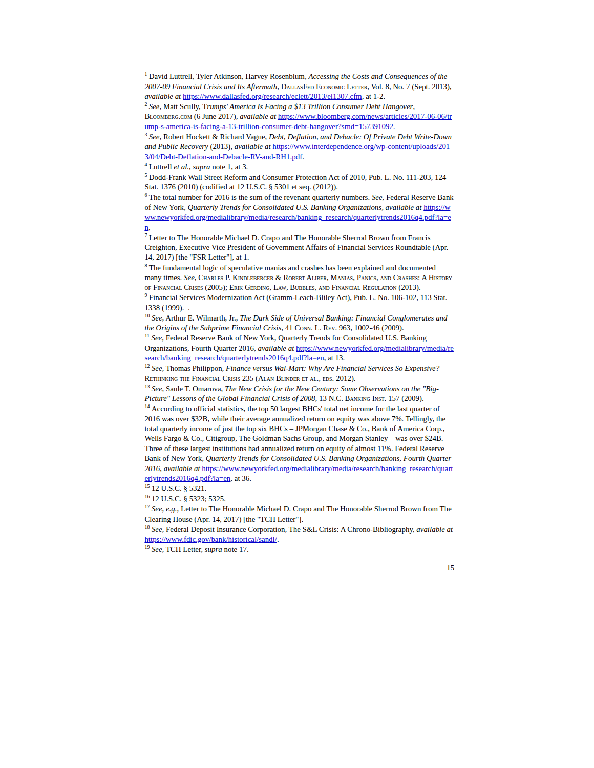1David Luttrell, Tyler Atkinson, Harvey Rosenblum, Accessing the Costs and Consequences of the 2007-09 Financial Crisis and Its Aftermath, DallasFed Economic Letter, Vol. 8, No. 7 (Sept. 2013), available at https://www.dallasfed.org/research/eclett/2013/el1307.cfm, at 1-2.
2See, Matt Scully, Trumps' America Is Facing a $13 Trillion Consumer Debt Hangover, Bloomberg.com (6 June 2017), available at https://www.bloomberg.com/news/articles/2017-06-06/trump-s-america-is-facing-a-13-trillion-consumer-debt-hangover?srnd=157391092.
3See, Robert Hockett & Richard Vague, Debt, Deflation, and Debacle: Of Private Debt Write-Down and Public Recovery (2013), available at https://www.interdependence.org/wp-content/uploads/2013/04/Debt-Deflation-and-Debacle-RV-and-RH1.pdf.
4Luttrell et al., supra note 1, at 3.
5Dodd-Frank Wall Street Reform and Consumer Protection Act of 2010, Pub. L. No. 111-203, 124 Stat. 1376 (2010) (codified at 12 U.S.C. § 5301 et seq. (2012)).
6The total number for 2016 is the sum of the revenant quarterly numbers. See, Federal Reserve Bank of New York, Quarterly Trends for Consolidated U.S. Banking Organizations, available at https://www.newyorkfed.org/medialibrary/media/research/banking_research/quarterlytrends2016q4.pdf?la=en,
7Letter to The Honorable Michael D. Crapo and The Honorable Sherrod Brown from Francis Creighton, Executive Vice President of Government Affairs of Financial Services Roundtable (Apr. 14, 2017) [the "FSR Letter"], at 1.
8The fundamental logic of speculative manias and crashes has been explained and documented many times. See, Charles P. Kindleberger & Robert Aliber, Manias, Panics, and Crashes: A History of Financial Crises (2005); Erik Gerding, Law, Bubbles, and Financial Regulation (2013).
9Financial Services Modernization Act (Gramm-Leach-Bliley Act), Pub. L. No. 106-102, 113 Stat. 1338 (1999). .
10See, Arthur E. Wilmarth, Jr., The Dark Side of Universal Banking: Financial Conglomerates and the Origins of the Subprime Financial Crisis, 41 Conn. L. Rev. 963, 1002-46 (2009).
11See, Federal Reserve Bank of New York, Quarterly Trends for Consolidated U.S. Banking Organizations, Fourth Quarter 2016, available at https://www.newyorkfed.org/medialibrary/media/research/banking_research/quarterlytrends2016q4.pdf?la=en, at 13.
12See, Thomas Philippon, Finance versus Wal-Mart: Why Are Financial Services So Expensive? Rethinking the Financial Crisis 235 (Alan Blinder et al., eds. 2012).
13See, Saule T. Omarova, The New Crisis for the New Century: Some Observations on the "Big-Picture" Lessons of the Global Financial Crisis of 2008, 13 N.C. Banking Inst. 157 (2009).
14According to official statistics, the top 50 largest BHCs' total net income for the last quarter of 2016 was over $32B, while their average annualized return on equity was above 7%. Tellingly, the total quarterly income of just the top six BHCs – JPMorgan Chase & Co., Bank of America Corp., Wells Fargo & Co., Citigroup, The Goldman Sachs Group, and Morgan Stanley – was over $24B. Three of these largest institutions had annualized return on equity of almost 11%. Federal Reserve Bank of New York, Quarterly Trends for Consolidated U.S. Banking Organizations, Fourth Quarter 2016, available at https://www.newyorkfed.org/medialibrary/media/research/banking_research/quarterlytrends2016q4.pdf?la=en, at 36.
1512 U.S.C. § 5321.
1612 U.S.C. § 5323; 5325.
17See, e.g., Letter to The Honorable Michael D. Crapo and The Honorable Sherrod Brown from The Clearing House (Apr. 14, 2017) [the "TCH Letter"].
18See, Federal Deposit Insurance Corporation, The S&L Crisis: A Chrono-Bibliography, available at https://www.fdic.gov/bank/historical/sandl/.
19See, TCH Letter, supra note 17.
15